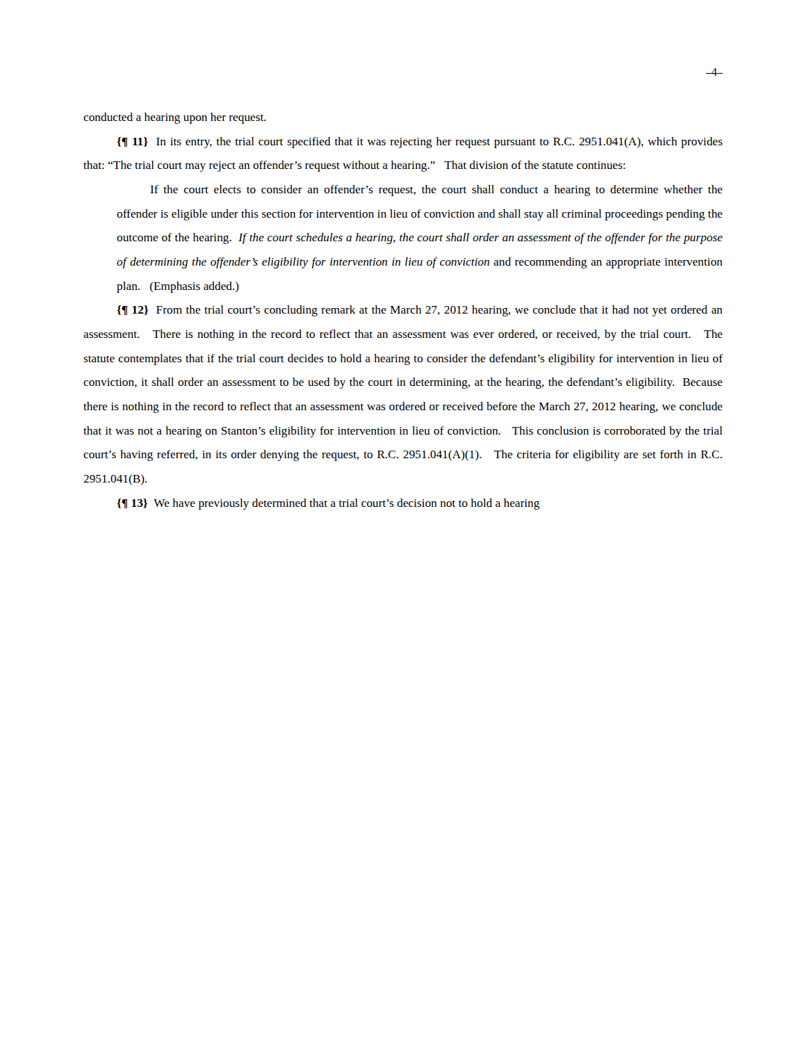–4–
conducted a hearing upon her request.
{¶ 11} In its entry, the trial court specified that it was rejecting her request pursuant to R.C. 2951.041(A), which provides that: “The trial court may reject an offender’s request without a hearing.” That division of the statute continues:
If the court elects to consider an offender’s request, the court shall conduct a hearing to determine whether the offender is eligible under this section for intervention in lieu of conviction and shall stay all criminal proceedings pending the outcome of the hearing. If the court schedules a hearing, the court shall order an assessment of the offender for the purpose of determining the offender’s eligibility for intervention in lieu of conviction and recommending an appropriate intervention plan. (Emphasis added.)
{¶ 12} From the trial court’s concluding remark at the March 27, 2012 hearing, we conclude that it had not yet ordered an assessment. There is nothing in the record to reflect that an assessment was ever ordered, or received, by the trial court. The statute contemplates that if the trial court decides to hold a hearing to consider the defendant’s eligibility for intervention in lieu of conviction, it shall order an assessment to be used by the court in determining, at the hearing, the defendant’s eligibility. Because there is nothing in the record to reflect that an assessment was ordered or received before the March 27, 2012 hearing, we conclude that it was not a hearing on Stanton’s eligibility for intervention in lieu of conviction. This conclusion is corroborated by the trial court’s having referred, in its order denying the request, to R.C. 2951.041(A)(1). The criteria for eligibility are set forth in R.C. 2951.041(B).
{¶ 13} We have previously determined that a trial court’s decision not to hold a hearing